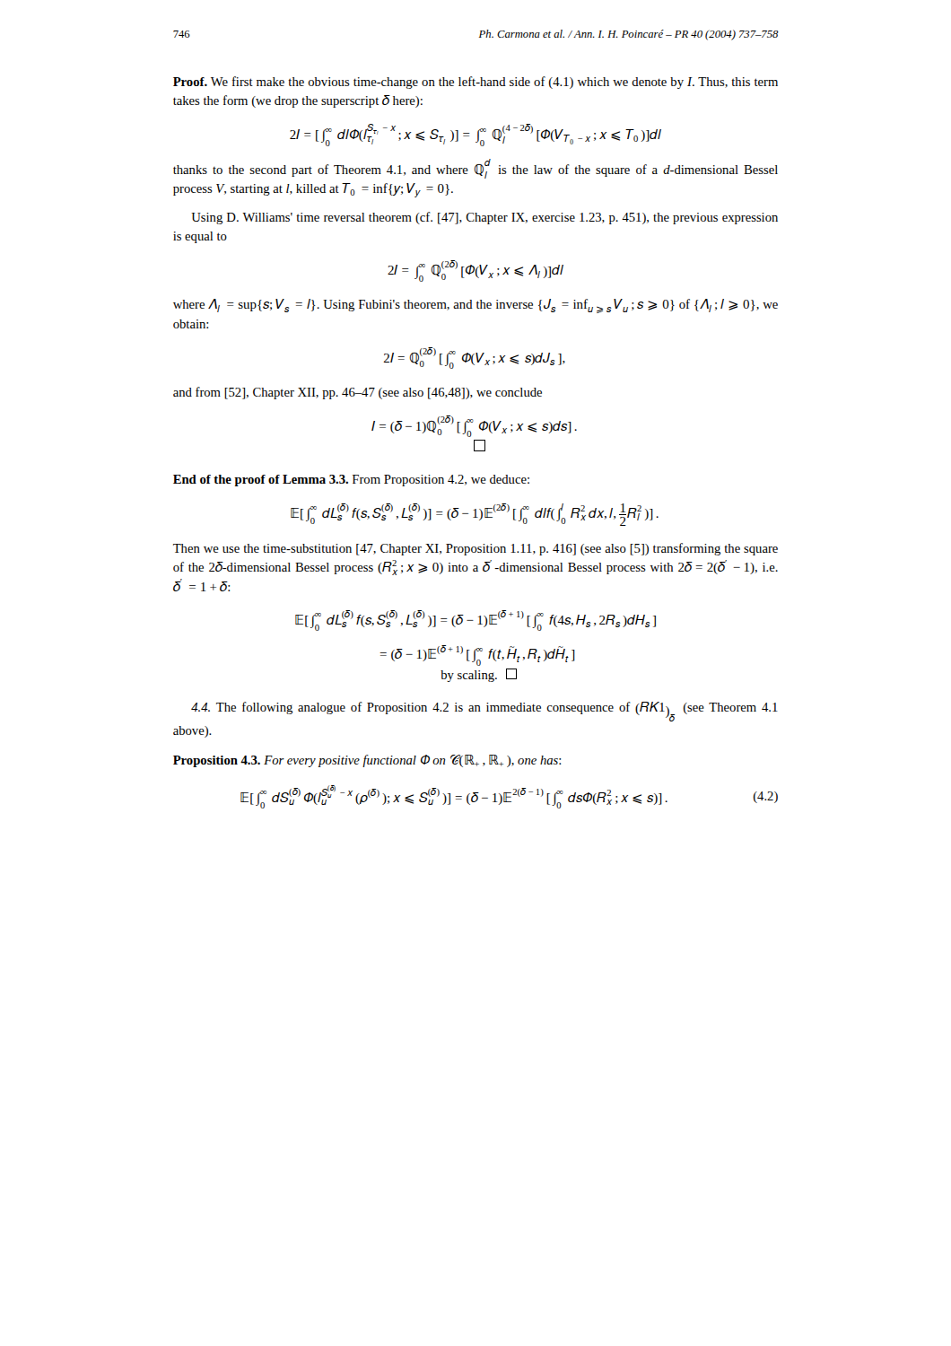746 Ph. Carmona et al. / Ann. I. H. Poincaré – PR 40 (2004) 737–758
Proof. We first make the obvious time-change on the left-hand side of (4.1) which we denote by I. Thus, this term takes the form (we drop the superscript δ here):
2I = [ ∫ 0 ∞ dl Φ ( l τl Sτl−x ; x⩽Sτl ) ] = ∫ 0 ∞ ℚ l (4−2δ) [ Φ ( VT0−x ; x⩽T0 ) ] dl
thanks to the second part of Theorem 4.1, and where ℚld is the law of the square of a d-dimensional Bessel process V, starting at l, killed at T0=inf{y;Vy=0}.
Using D. Williams' time reversal theorem (cf. [47], Chapter IX, exercise 1.23, p. 451), the previous expression is equal to
2I = ∫ 0 ∞ ℚ 0 (2δ) [ Φ ( Vx ; x⩽Λl ) ] dl
where Λl=sup{s;Vs=l}. Using Fubini's theorem, and the inverse {Js=infu⩾sVu;s⩾0} of {Λl;l⩾0}, we obtain:
2I = ℚ 0 (2δ) [ ∫ 0 ∞ Φ ( Vx ; x⩽s ) dJs ] ,
and from [52], Chapter XII, pp. 46–47 (see also [46,48]), we conclude
I = (δ−1) ℚ 0 (2δ) [ ∫ 0 ∞ Φ ( Vx ; x⩽s ) ds ] .
End of the proof of Lemma 3.3. From Proposition 4.2, we deduce:
𝔼 [ ∫ 0 ∞ d Ls(δ) f ( s, Ss(δ) , Ls(δ) ) ] = (δ−1) 𝔼(2δ) [ ∫ 0 ∞ dl f ( ∫ 0 l Rx2 dx , l , 12 Rl2 ) ] .
Then we use the time-substitution [47, Chapter XI, Proposition 1.11, p. 416] (see also [5]) transforming the square of the 2δ-dimensional Bessel process (Rx2;x⩾0) into a δ′-dimensional Bessel process with 2δ=2(δ′−1), i.e. δ′=1+δ:
𝔼 [ ∫ 0 ∞ d Ls(δ) f ( s, Ss(δ) , Ls(δ) ) ] = (δ−1) 𝔼(δ+1) [ ∫ 0 ∞ f ( 4s, Hs, 2Rs ) dHs ]
= (δ−1) 𝔼(δ+1) [ ∫ 0 ∞ f ( t, H~t, Rt ) dH~t ] by scaling.
4.4. The following analogue of Proposition 4.2 is an immediate consequence of (RK1)δ (see Theorem 4.1 above).
Proposition 4.3. For every positive functional Φ on 𝒞(ℝ+,ℝ+), one has:
𝔼 [ ∫ 0 ∞ d Su(δ) Φ ( l u Su(δ)−x (ρ(δ)) ; x⩽ Su(δ) ) ] = (δ−1) 𝔼2(δ−1) [ ∫ 0 ∞ ds Φ ( Rx2 ; x⩽s ) ] .
(4.2)